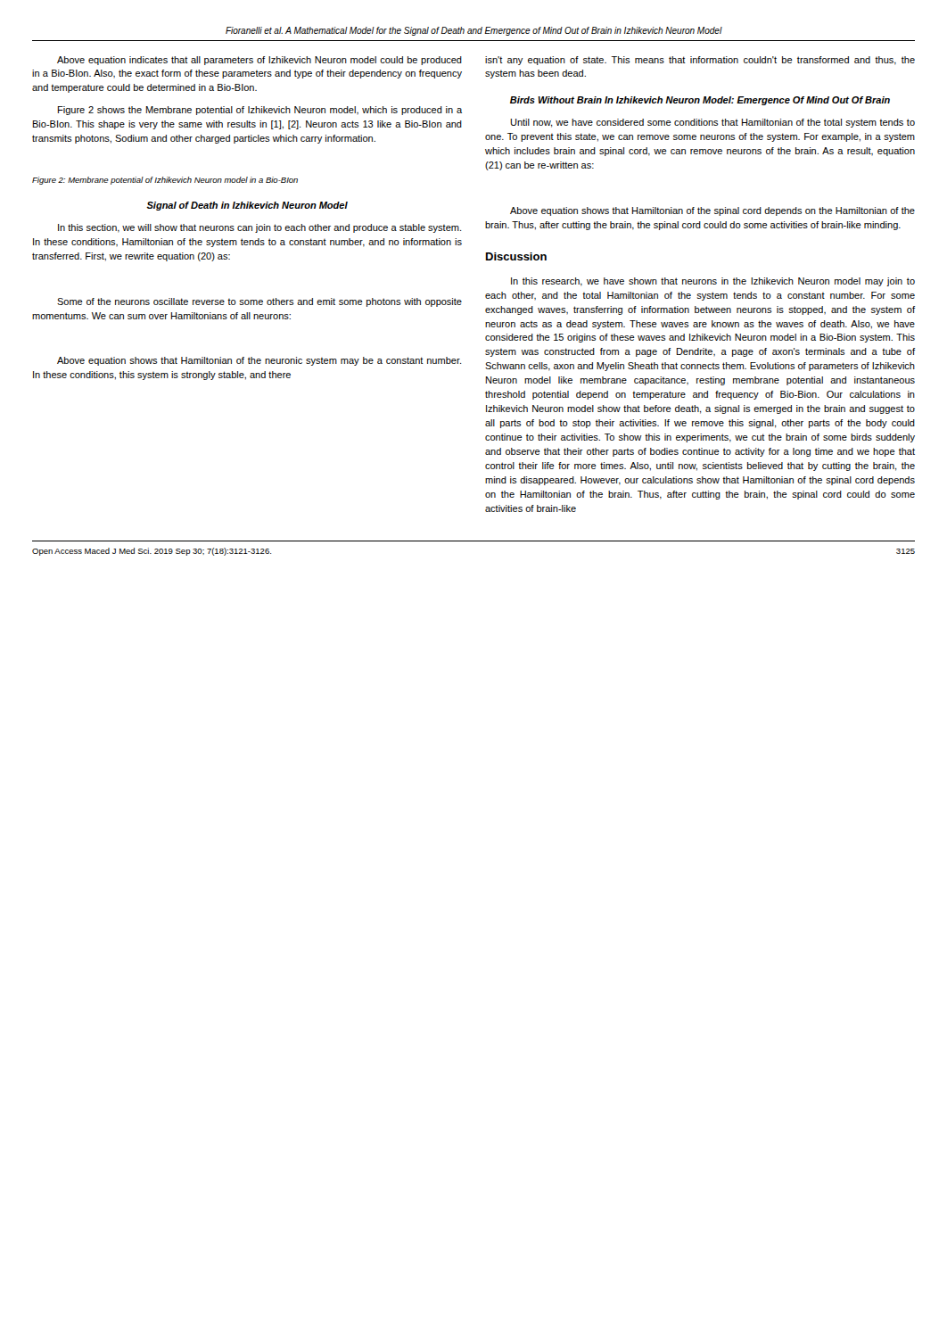Fioranelli et al. A Mathematical Model for the Signal of Death and Emergence of Mind Out of Brain in Izhikevich Neuron Model
Above equation indicates that all parameters of Izhikevich Neuron model could be produced in a Bio-BIon. Also, the exact form of these parameters and type of their dependency on frequency and temperature could be determined in a Bio-BIon.
Figure 2 shows the Membrane potential of Izhikevich Neuron model, which is produced in a Bio-BIon. This shape is very the same with results in [1], [2]. Neuron acts 13 like a Bio-BIon and transmits photons, Sodium and other charged particles which carry information.
Figure 2: Membrane potential of Izhikevich Neuron model in a Bio-BIon
Signal of Death in Izhikevich Neuron Model
In this section, we will show that neurons can join to each other and produce a stable system. In these conditions, Hamiltonian of the system tends to a constant number, and no information is transferred. First, we rewrite equation (20) as:
Some of the neurons oscillate reverse to some others and emit some photons with opposite momentums. We can sum over Hamiltonians of all neurons:
Above equation shows that Hamiltonian of the neuronic system may be a constant number. In these conditions, this system is strongly stable, and there
isn't any equation of state. This means that information couldn't be transformed and thus, the system has been dead.
Birds Without Brain In Izhikevich Neuron Model: Emergence Of Mind Out Of Brain
Until now, we have considered some conditions that Hamiltonian of the total system tends to one. To prevent this state, we can remove some neurons of the system. For example, in a system which includes brain and spinal cord, we can remove neurons of the brain. As a result, equation (21) can be re-written as:
Above equation shows that Hamiltonian of the spinal cord depends on the Hamiltonian of the brain. Thus, after cutting the brain, the spinal cord could do some activities of brain-like minding.
Discussion
In this research, we have shown that neurons in the Izhikevich Neuron model may join to each other, and the total Hamiltonian of the system tends to a constant number. For some exchanged waves, transferring of information between neurons is stopped, and the system of neuron acts as a dead system. These waves are known as the waves of death. Also, we have considered the 15 origins of these waves and Izhikevich Neuron model in a Bio-Bion system. This system was constructed from a page of Dendrite, a page of axon's terminals and a tube of Schwann cells, axon and Myelin Sheath that connects them. Evolutions of parameters of Izhikevich Neuron model like membrane capacitance, resting membrane potential and instantaneous threshold potential depend on temperature and frequency of Bio-Bion. Our calculations in Izhikevich Neuron model show that before death, a signal is emerged in the brain and suggest to all parts of bod to stop their activities. If we remove this signal, other parts of the body could continue to their activities. To show this in experiments, we cut the brain of some birds suddenly and observe that their other parts of bodies continue to activity for a long time and we hope that control their life for more times. Also, until now, scientists believed that by cutting the brain, the mind is disappeared. However, our calculations show that Hamiltonian of the spinal cord depends on the Hamiltonian of the brain. Thus, after cutting the brain, the spinal cord could do some activities of brain-like
Open Access Maced J Med Sci. 2019 Sep 30; 7(18):3121-3126. 3125